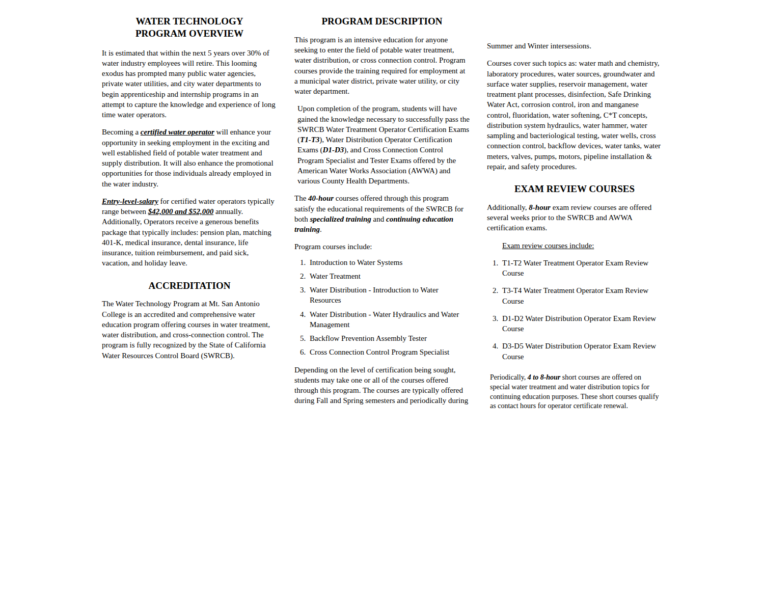WATER TECHNOLOGY
PROGRAM OVERVIEW
It is estimated that within the next 5 years over 30% of water industry employees will retire. This looming exodus has prompted many public water agencies, private water utilities, and city water departments to begin apprenticeship and internship programs in an attempt to capture the knowledge and experience of long time water operators.
Becoming a certified water operator will enhance your opportunity in seeking employment in the exciting and well established field of potable water treatment and supply distribution. It will also enhance the promotional opportunities for those individuals already employed in the water industry.
Entry-level-salary for certified water operators typically range between $42,000 and $52,000 annually. Additionally, Operators receive a generous benefits package that typically includes: pension plan, matching 401-K, medical insurance, dental insurance, life insurance, tuition reimbursement, and paid sick, vacation, and holiday leave.
ACCREDITATION
The Water Technology Program at Mt. San Antonio College is an accredited and comprehensive water education program offering courses in water treatment, water distribution, and cross-connection control. The program is fully recognized by the State of California Water Resources Control Board (SWRCB).
PROGRAM DESCRIPTION
This program is an intensive education for anyone seeking to enter the field of potable water treatment, water distribution, or cross connection control. Program courses provide the training required for employment at a municipal water district, private water utility, or city water department.
Upon completion of the program, students will have gained the knowledge necessary to successfully pass the SWRCB Water Treatment Operator Certification Exams (T1-T3), Water Distribution Operator Certification Exams (D1-D3), and Cross Connection Control Program Specialist and Tester Exams offered by the American Water Works Association (AWWA) and various County Health Departments.
The 40-hour courses offered through this program satisfy the educational requirements of the SWRCB for both specialized training and continuing education training.
Program courses include:
Introduction to Water Systems
Water Treatment
Water Distribution - Introduction to Water Resources
Water Distribution - Water Hydraulics and Water Management
Backflow Prevention Assembly Tester
Cross Connection Control Program Specialist
Depending on the level of certification being sought, students may take one or all of the courses offered through this program. The courses are typically offered during Fall and Spring semesters and periodically during
Summer and Winter intersessions.
Courses cover such topics as: water math and chemistry, laboratory procedures, water sources, groundwater and surface water supplies, reservoir management, water treatment plant processes, disinfection, Safe Drinking Water Act, corrosion control, iron and manganese control, fluoridation, water softening, C*T concepts, distribution system hydraulics, water hammer, water sampling and bacteriological testing, water wells, cross connection control, backflow devices, water tanks, water meters, valves, pumps, motors, pipeline installation & repair, and safety procedures.
EXAM REVIEW COURSES
Additionally, 8-hour exam review courses are offered several weeks prior to the SWRCB and AWWA certification exams.
Exam review courses include:
T1-T2 Water Treatment Operator Exam Review Course
T3-T4 Water Treatment Operator Exam Review Course
D1-D2 Water Distribution Operator Exam Review Course
D3-D5 Water Distribution Operator Exam Review Course
Periodically, 4 to 8-hour short courses are offered on special water treatment and water distribution topics for continuing education purposes. These short courses qualify as contact hours for operator certificate renewal.